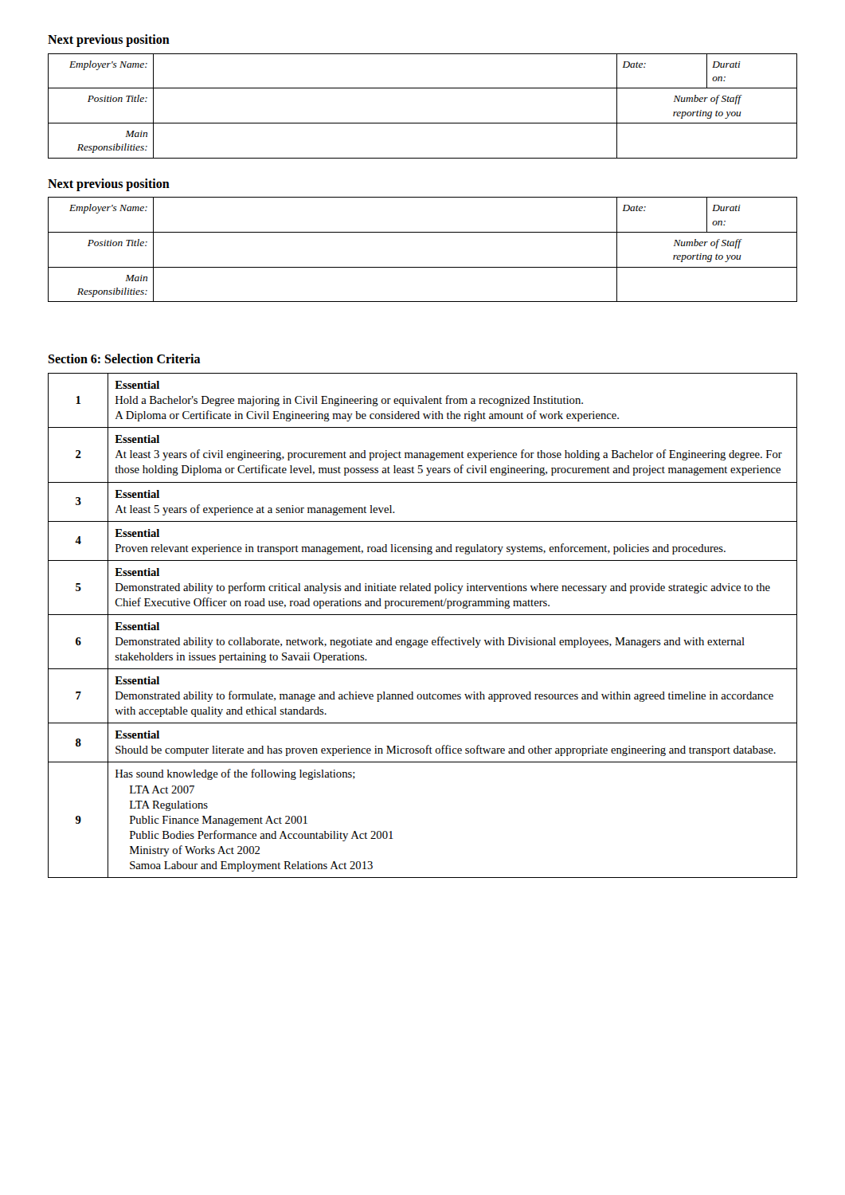Next previous position
| Employer's Name: | | Date: | Durati on: |
| Position Title: | | Number of Staff reporting to you |
| Main Responsibilities: | | |
Next previous position
| Employer's Name: | | Date: | Durati on: |
| Position Title: | | Number of Staff reporting to you |
| Main Responsibilities: | | |
Section 6: Selection Criteria
| 1 | Essential Hold a Bachelor's Degree majoring in Civil Engineering or equivalent from a recognized Institution. A Diploma or Certificate in Civil Engineering may be considered with the right amount of work experience. |
| 2 | Essential At least 3 years of civil engineering, procurement and project management experience for those holding a Bachelor of Engineering degree. For those holding Diploma or Certificate level, must possess at least 5 years of civil engineering, procurement and project management experience |
| 3 | Essential At least 5 years of experience at a senior management level. |
| 4 | Essential Proven relevant experience in transport management, road licensing and regulatory systems, enforcement, policies and procedures. |
| 5 | Essential Demonstrated ability to perform critical analysis and initiate related policy interventions where necessary and provide strategic advice to the Chief Executive Officer on road use, road operations and procurement/programming matters. |
| 6 | Essential Demonstrated ability to collaborate, network, negotiate and engage effectively with Divisional employees, Managers and with external stakeholders in issues pertaining to Savaii Operations. |
| 7 | Essential Demonstrated ability to formulate, manage and achieve planned outcomes with approved resources and within agreed timeline in accordance with acceptable quality and ethical standards. |
| 8 | Essential Should be computer literate and has proven experience in Microsoft office software and other appropriate engineering and transport database. |
| 9 | Has sound knowledge of the following legislations; LTA Act 2007 LTA Regulations Public Finance Management Act 2001 Public Bodies Performance and Accountability Act 2001 Ministry of Works Act 2002 Samoa Labour and Employment Relations Act 2013 |